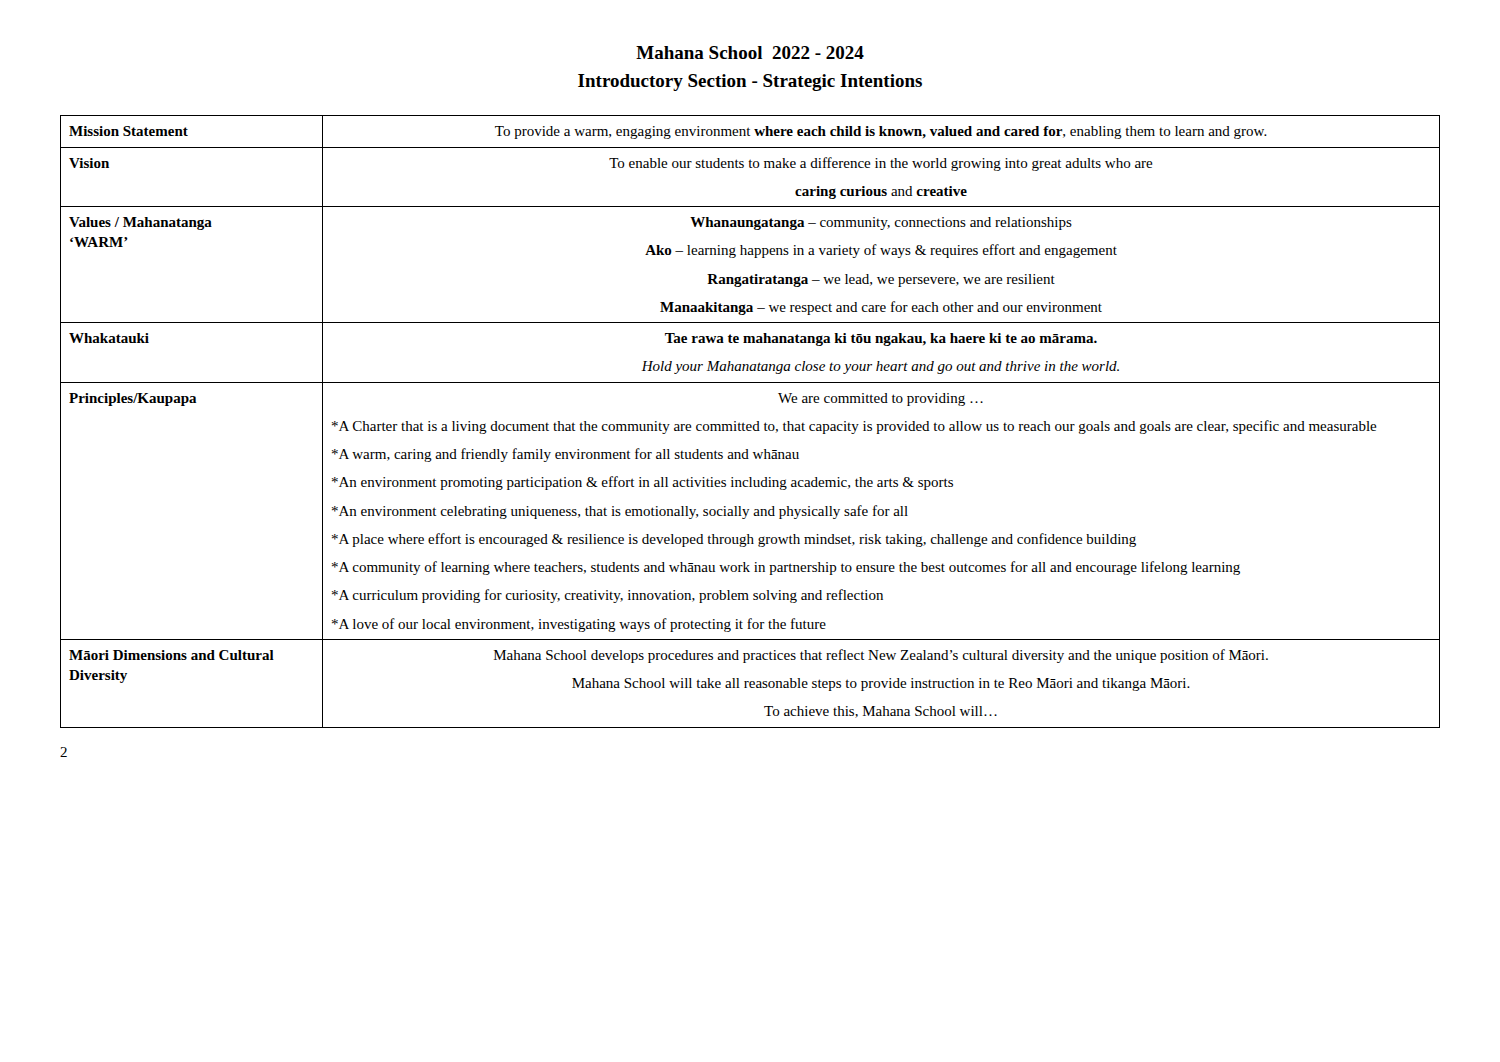Mahana School 2022 - 2024
Introductory Section - Strategic Intentions
| Mission Statement | To provide a warm, engaging environment where each child is known, valued and cared for , enabling them to learn and grow. |
| Vision | To enable our students to make a difference in the world growing into great adults who are caring curious and creative |
| Values / Mahanatanga ‘WARM’ | Whanaungatanga – community, connections and relationships Ako – learning happens in a variety of ways & requires effort and engagement Rangatiratanga – we lead, we persevere, we are resilient Manaakitanga – we respect and care for each other and our environment |
| Whakatauki | Tae rawa te mahanatanga ki tōu ngakau, ka haere ki te ao mārama. Hold your Mahanatanga close to your heart and go out and thrive in the world. |
| Principles/Kaupapa | We are committed to providing … *A Charter that is a living document that the community are committed to, that capacity is provided to allow us to reach our goals and goals are clear, specific and measurable *A warm, caring and friendly family environment for all students and whānau *An environment promoting participation & effort in all activities including academic, the arts & sports *An environment celebrating uniqueness, that is emotionally, socially and physically safe for all *A place where effort is encouraged & resilience is developed through growth mindset, risk taking, challenge and confidence building *A community of learning where teachers, students and whānau work in partnership to ensure the best outcomes for all and encourage lifelong learning *A curriculum providing for curiosity, creativity, innovation, problem solving and reflection *A love of our local environment, investigating ways of protecting it for the future |
| Māori Dimensions and Cultural Diversity | Mahana School develops procedures and practices that reflect New Zealand’s cultural diversity and the unique position of Māori. Mahana School will take all reasonable steps to provide instruction in te Reo Māori and tikanga Māori. To achieve this, Mahana School will… |
2